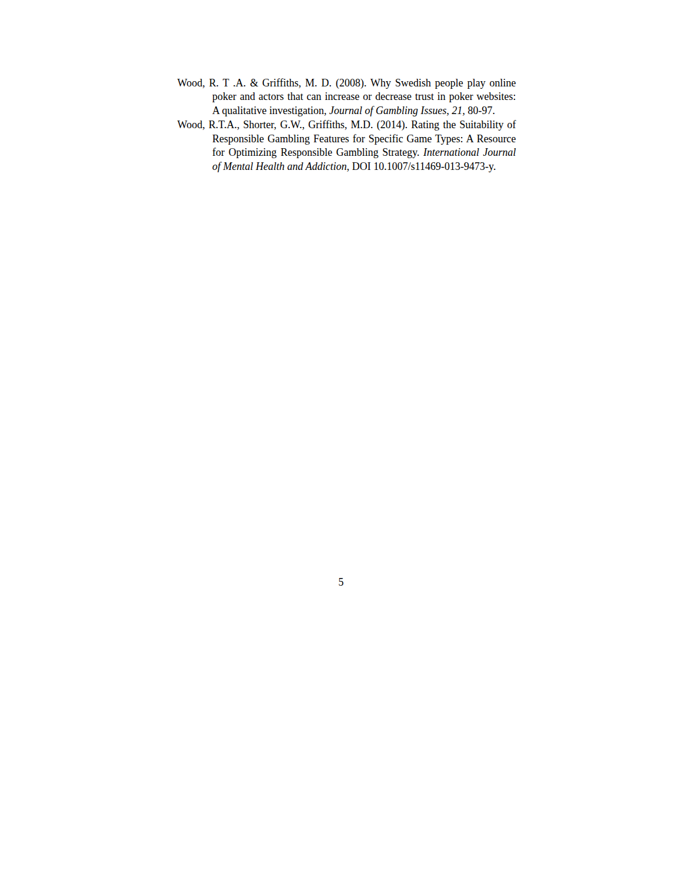Wood, R. T .A. & Griffiths, M. D. (2008). Why Swedish people play online poker and actors that can increase or decrease trust in poker websites: A qualitative investigation, Journal of Gambling Issues, 21, 80-97.
Wood, R.T.A., Shorter, G.W., Griffiths, M.D. (2014). Rating the Suitability of Responsible Gambling Features for Specific Game Types: A Resource for Optimizing Responsible Gambling Strategy. International Journal of Mental Health and Addiction, DOI 10.1007/s11469-013-9473-y.
5